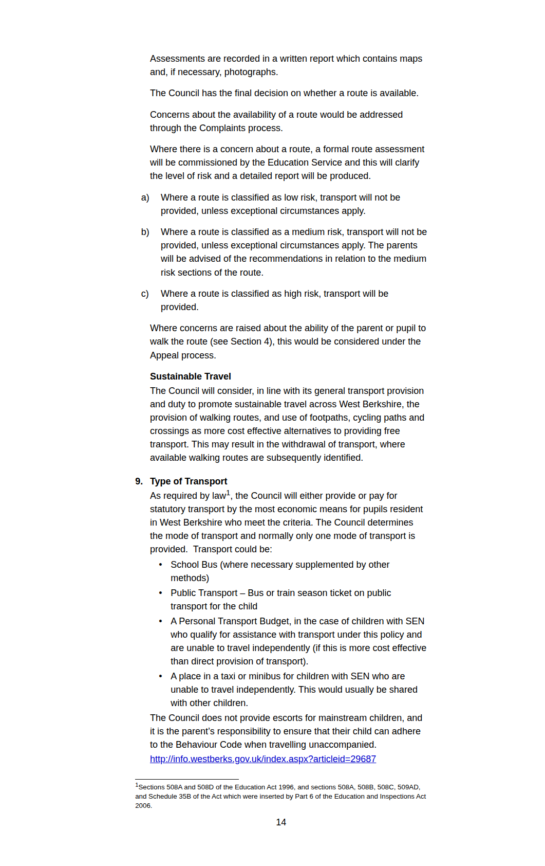Assessments are recorded in a written report which contains maps and, if necessary, photographs.
The Council has the final decision on whether a route is available.
Concerns about the availability of a route would be addressed through the Complaints process.
Where there is a concern about a route, a formal route assessment will be commissioned by the Education Service and this will clarify the level of risk and a detailed report will be produced.
a) Where a route is classified as low risk, transport will not be provided, unless exceptional circumstances apply.
b) Where a route is classified as a medium risk, transport will not be provided, unless exceptional circumstances apply. The parents will be advised of the recommendations in relation to the medium risk sections of the route.
c) Where a route is classified as high risk, transport will be provided.
Where concerns are raised about the ability of the parent or pupil to walk the route (see Section 4), this would be considered under the Appeal process.
Sustainable Travel
The Council will consider, in line with its general transport provision and duty to promote sustainable travel across West Berkshire, the provision of walking routes, and use of footpaths, cycling paths and crossings as more cost effective alternatives to providing free transport. This may result in the withdrawal of transport, where available walking routes are subsequently identified.
9.
Type of Transport
As required by law1, the Council will either provide or pay for statutory transport by the most economic means for pupils resident in West Berkshire who meet the criteria. The Council determines the mode of transport and normally only one mode of transport is provided. Transport could be:
School Bus (where necessary supplemented by other methods)
Public Transport – Bus or train season ticket on public transport for the child
A Personal Transport Budget, in the case of children with SEN who qualify for assistance with transport under this policy and are unable to travel independently (if this is more cost effective than direct provision of transport).
A place in a taxi or minibus for children with SEN who are unable to travel independently. This would usually be shared with other children.
The Council does not provide escorts for mainstream children, and it is the parent’s responsibility to ensure that their child can adhere to the Behaviour Code when travelling unaccompanied.
http://info.westberks.gov.uk/index.aspx?articleid=29687
1Sections 508A and 508D of the Education Act 1996, and sections 508A, 508B, 508C, 509AD, and Schedule 35B of the Act which were inserted by Part 6 of the Education and Inspections Act 2006.
14